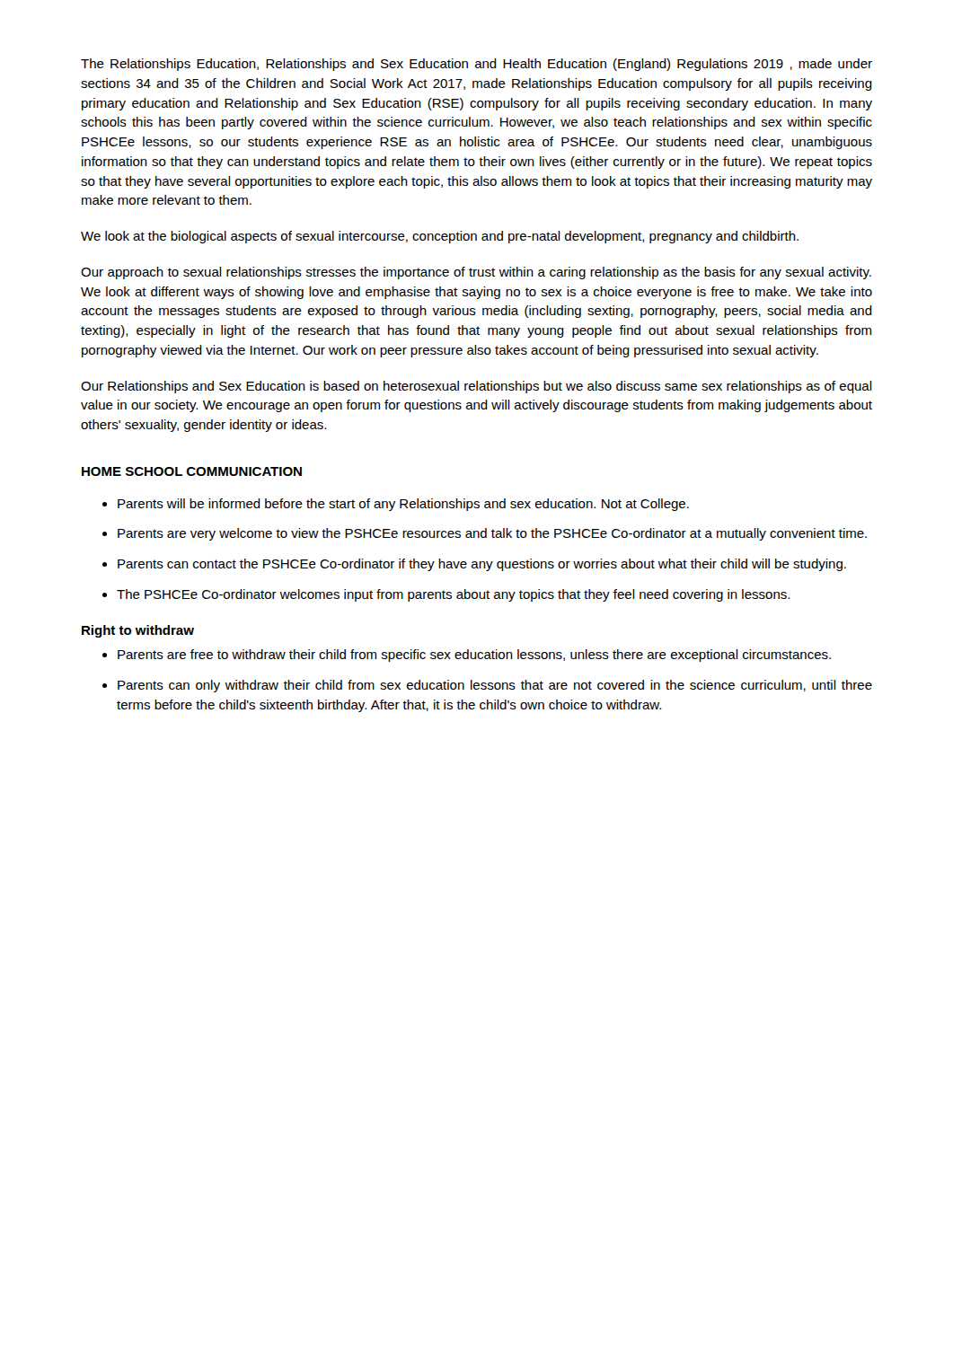The Relationships Education, Relationships and Sex Education and Health Education (England) Regulations 2019 , made under sections 34 and 35 of the Children and Social Work Act 2017, made Relationships Education compulsory for all pupils receiving primary education and Relationship and Sex Education (RSE) compulsory for all pupils receiving secondary education. In many schools this has been partly covered within the science curriculum. However, we also teach relationships and sex within specific PSHCEe lessons, so our students experience RSE as an holistic area of PSHCEe. Our students need clear, unambiguous information so that they can understand topics and relate them to their own lives (either currently or in the future). We repeat topics so that they have several opportunities to explore each topic, this also allows them to look at topics that their increasing maturity may make more relevant to them.
We look at the biological aspects of sexual intercourse, conception and pre-natal development, pregnancy and childbirth.
Our approach to sexual relationships stresses the importance of trust within a caring relationship as the basis for any sexual activity. We look at different ways of showing love and emphasise that saying no to sex is a choice everyone is free to make. We take into account the messages students are exposed to through various media (including sexting, pornography, peers, social media and texting), especially in light of the research that has found that many young people find out about sexual relationships from pornography viewed via the Internet. Our work on peer pressure also takes account of being pressurised into sexual activity.
Our Relationships and Sex Education is based on heterosexual relationships but we also discuss same sex relationships as of equal value in our society. We encourage an open forum for questions and will actively discourage students from making judgements about others' sexuality, gender identity or ideas.
HOME SCHOOL COMMUNICATION
Parents will be informed before the start of any Relationships and sex education. Not at College.
Parents are very welcome to view the PSHCEe resources and talk to the PSHCEe Co-ordinator at a mutually convenient time.
Parents can contact the PSHCEe Co-ordinator if they have any questions or worries about what their child will be studying.
The PSHCEe Co-ordinator welcomes input from parents about any topics that they feel need covering in lessons.
Right to withdraw
Parents are free to withdraw their child from specific sex education lessons, unless there are exceptional circumstances.
Parents can only withdraw their child from sex education lessons that are not covered in the science curriculum, until three terms before the child's sixteenth birthday. After that, it is the child's own choice to withdraw.